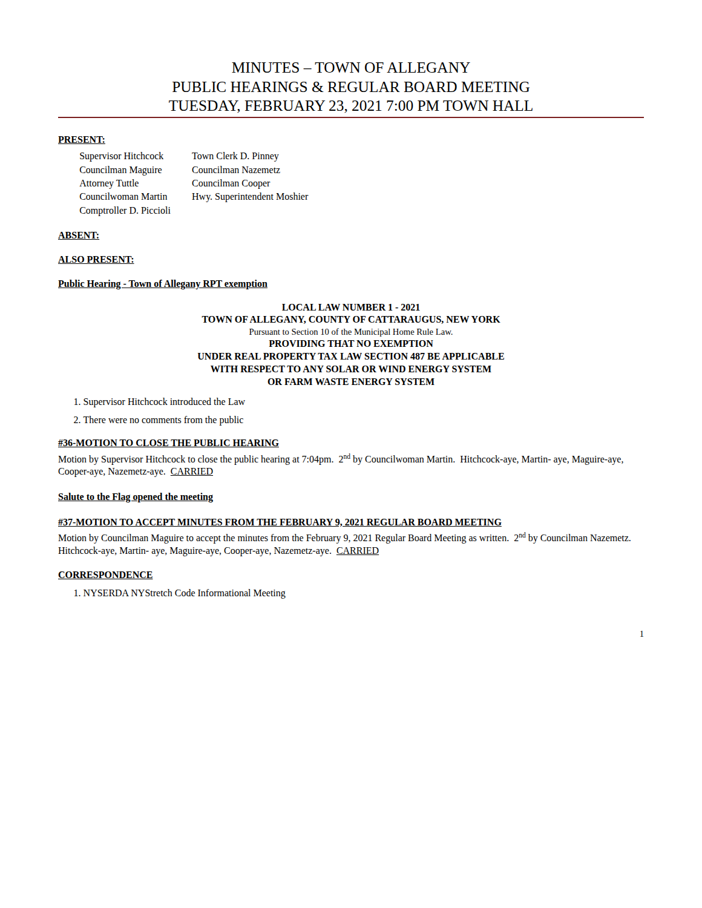MINUTES – TOWN OF ALLEGANY
PUBLIC HEARINGS & REGULAR BOARD MEETING
TUESDAY, FEBRUARY 23, 2021 7:00 PM TOWN HALL
PRESENT:
| Supervisor Hitchcock | Town Clerk D. Pinney |
| Councilman Maguire | Councilman Nazemetz |
| Attorney Tuttle | Councilman Cooper |
| Councilwoman Martin | Hwy. Superintendent Moshier |
| Comptroller D. Piccioli | |
ABSENT:
ALSO PRESENT:
Public Hearing - Town of Allegany RPT exemption
LOCAL LAW NUMBER 1 - 2021
TOWN OF ALLEGANY, COUNTY OF CATTARAUGUS, NEW YORK
Pursuant to Section 10 of the Municipal Home Rule Law.
PROVIDING THAT NO EXEMPTION
UNDER REAL PROPERTY TAX LAW SECTION 487 BE APPLICABLE
WITH RESPECT TO ANY SOLAR OR WIND ENERGY SYSTEM
OR FARM WASTE ENERGY SYSTEM
Supervisor Hitchcock introduced the Law
There were no comments from the public
#36-MOTION TO CLOSE THE PUBLIC HEARING
Motion by Supervisor Hitchcock to close the public hearing at 7:04pm. 2nd by Councilwoman Martin. Hitchcock-aye, Martin- aye, Maguire-aye, Cooper-aye, Nazemetz-aye. CARRIED
Salute to the Flag opened the meeting
#37-MOTION TO ACCEPT MINUTES FROM THE FEBRUARY 9, 2021 REGULAR BOARD MEETING
Motion by Councilman Maguire to accept the minutes from the February 9, 2021 Regular Board Meeting as written. 2nd by Councilman Nazemetz. Hitchcock-aye, Martin- aye, Maguire-aye, Cooper-aye, Nazemetz-aye. CARRIED
CORRESPONDENCE
NYSERDA NYStretch Code Informational Meeting
1